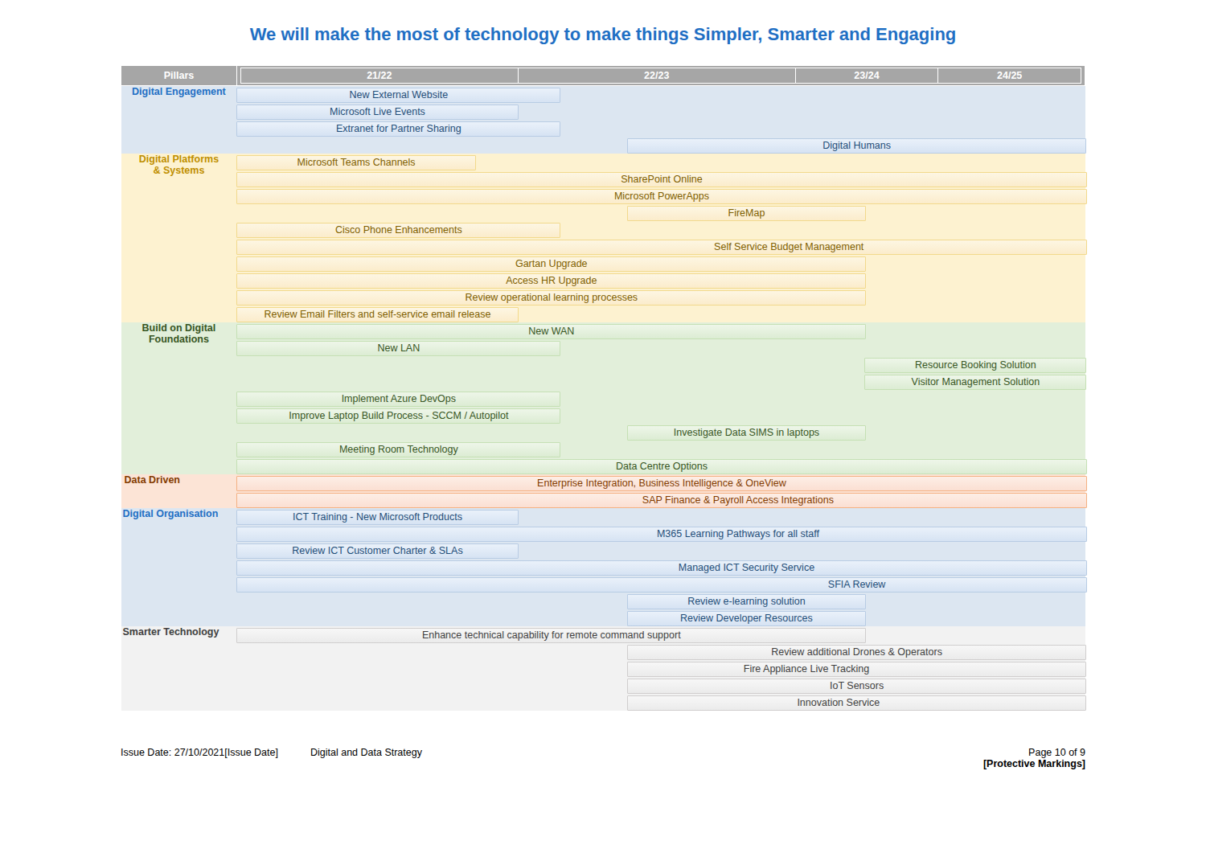We will make the most of technology to make things Simpler, Smarter and Engaging
| Pillars | / 21/22 / 22/23 / 23/24 / 24/25 / / --- / --- / --- / --- / |
| --- | --- |
| Digital Engagement | New External Website Microsoft Live Events Extranet for Partner Sharing Digital Humans |
| Digital Platforms & Systems | Microsoft Teams Channels SharePoint Online Microsoft PowerApps FireMap Cisco Phone Enhancements Self Service Budget Management Gartan Upgrade Access HR Upgrade Review operational learning processes Review Email Filters and self-service email release |
| Build on Digital Foundations | New WAN New LAN Resource Booking Solution Visitor Management Solution Implement Azure DevOps Improve Laptop Build Process - SCCM / Autopilot Investigate Data SIMS in laptops Meeting Room Technology Data Centre Options |
| Data Driven | Enterprise Integration, Business Intelligence & OneView SAP Finance & Payroll Access Integrations |
| Digital Organisation | ICT Training - New Microsoft Products M365 Learning Pathways for all staff Review ICT Customer Charter & SLAs Managed ICT Security Service SFIA Review Review e-learning solution Review Developer Resources |
| Smarter Technology | Enhance technical capability for remote command support Review additional Drones & Operators Fire Appliance Live Tracking IoT Sensors Innovation Service |
Issue Date: 27/10/2021[Issue Date]
Digital and Data Strategy
Page 10 of 9 [Protective Markings]